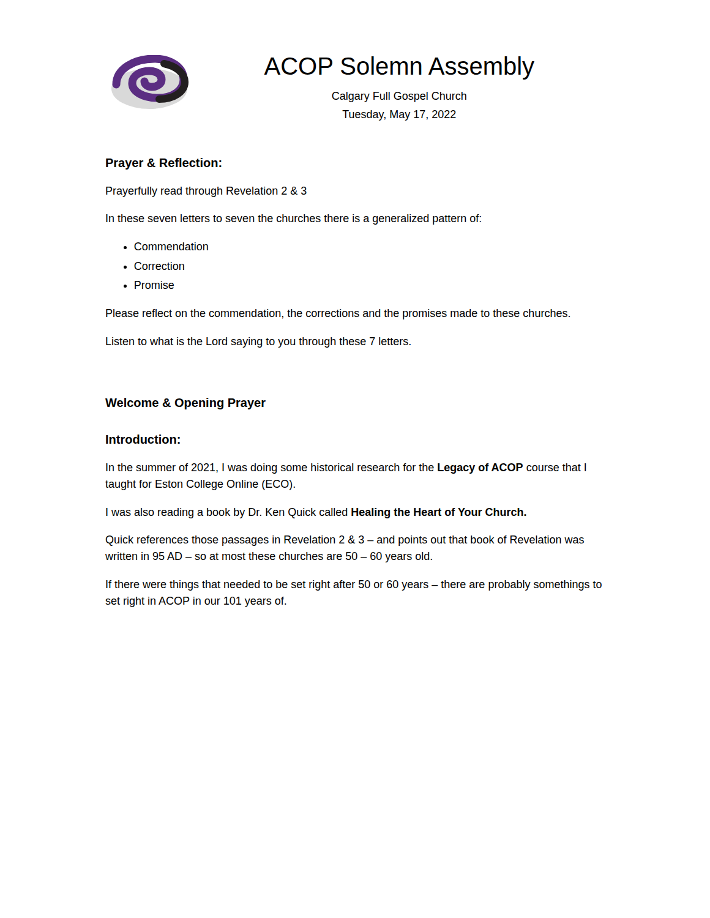ACOP Solemn Assembly
Calgary Full Gospel Church
Tuesday, May 17, 2022
Prayer & Reflection:
Prayerfully read through Revelation 2 & 3
In these seven letters to seven the churches there is a generalized pattern of:
Commendation
Correction
Promise
Please reflect on the commendation, the corrections and the promises made to these churches.
Listen to what is the Lord saying to you through these 7 letters.
Welcome & Opening Prayer
Introduction:
In the summer of 2021, I was doing some historical research for the Legacy of ACOP course that I taught for Eston College Online (ECO).
I was also reading a book by Dr. Ken Quick called Healing the Heart of Your Church.
Quick references those passages in Revelation 2 & 3 – and points out that book of Revelation was written in 95 AD – so at most these churches are 50 – 60 years old.
If there were things that needed to be set right after 50 or 60 years – there are probably somethings to set right in ACOP in our 101 years of.